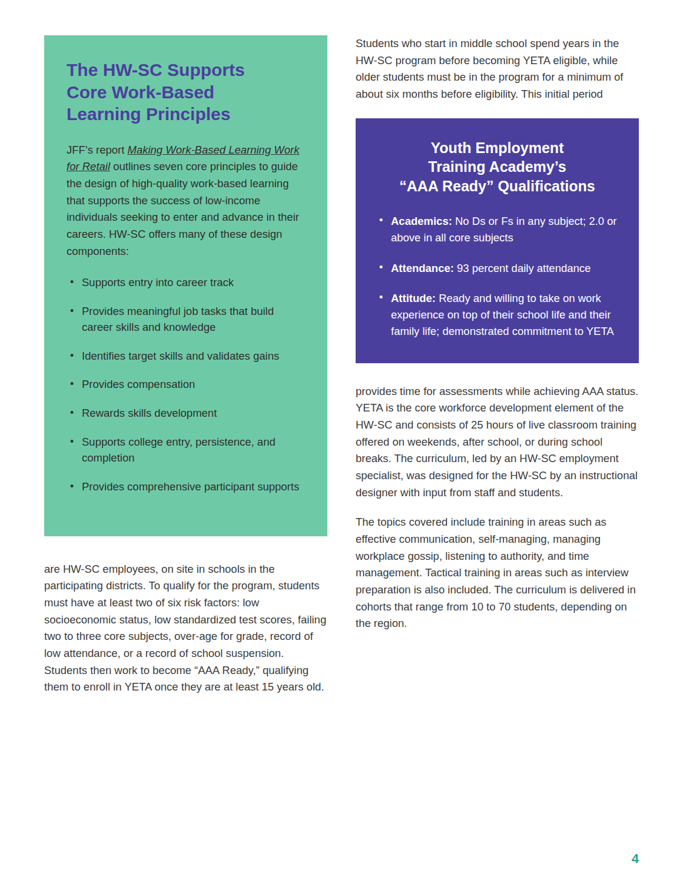The HW-SC Supports
Core Work-Based
Learning Principles
JFF’s report Making Work-Based Learning Work for Retail outlines seven core principles to guide the design of high-quality work-based learning that supports the success of low-income individuals seeking to enter and advance in their careers. HW-SC offers many of these design components:
Supports entry into career track
Provides meaningful job tasks that build career skills and knowledge
Identifies target skills and validates gains
Provides compensation
Rewards skills development
Supports college entry, persistence, and completion
Provides comprehensive participant supports
are HW-SC employees, on site in schools in the participating districts. To qualify for the program, students must have at least two of six risk factors: low socioeconomic status, low standardized test scores, failing two to three core subjects, over-age for grade, record of low attendance, or a record of school suspension. Students then work to become “AAA Ready,” qualifying them to enroll in YETA once they are at least 15 years old.
Students who start in middle school spend years in the HW-SC program before becoming YETA eligible, while older students must be in the program for a minimum of about six months before eligibility. This initial period
Youth Employment
Training Academy’s
“AAA Ready” Qualifications
Academics: No Ds or Fs in any subject; 2.0 or above in all core subjects
Attendance: 93 percent daily attendance
Attitude: Ready and willing to take on work experience on top of their school life and their family life; demonstrated commitment to YETA
provides time for assessments while achieving AAA status. YETA is the core workforce development element of the HW-SC and consists of 25 hours of live classroom training offered on weekends, after school, or during school breaks. The curriculum, led by an HW-SC employment specialist, was designed for the HW-SC by an instructional designer with input from staff and students.
The topics covered include training in areas such as effective communication, self-managing, managing workplace gossip, listening to authority, and time management. Tactical training in areas such as interview preparation is also included. The curriculum is delivered in cohorts that range from 10 to 70 students, depending on the region.
4